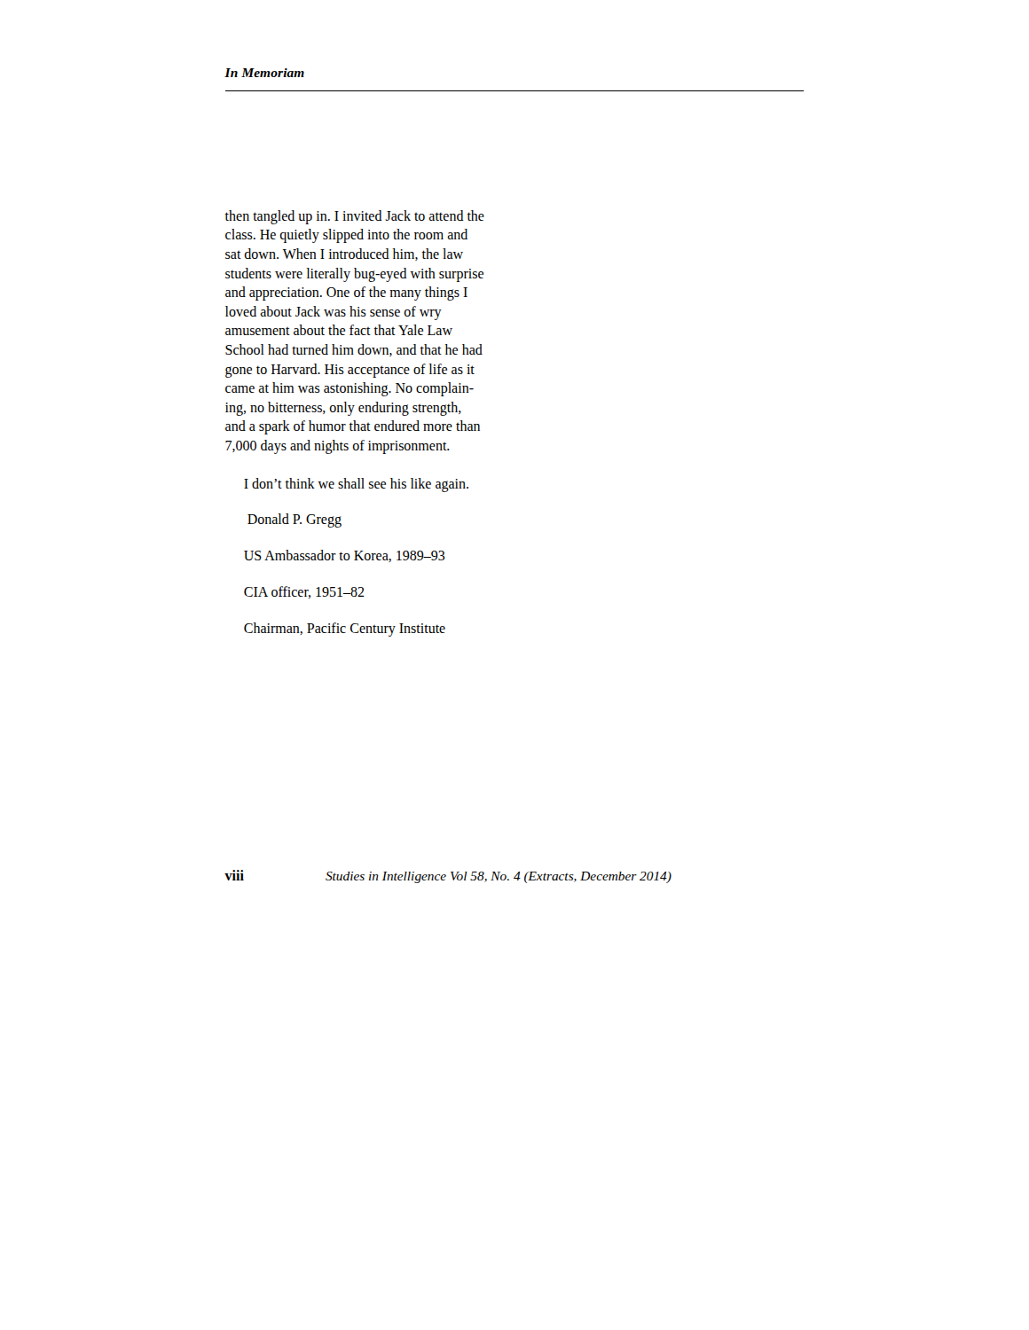In Memoriam
then tangled up in. I invited Jack to attend the class. He quietly slipped into the room and sat down. When I introduced him, the law students were literally bug-eyed with surprise and appreciation. One of the many things I loved about Jack was his sense of wry amusement about the fact that Yale Law School had turned him down, and that he had gone to Harvard. His acceptance of life as it came at him was astonishing. No complaining, no bitterness, only enduring strength, and a spark of humor that endured more than 7,000 days and nights of imprisonment.
I don’t think we shall see his like again.
Donald P. Gregg
US Ambassador to Korea, 1989–93
CIA officer, 1951–82
Chairman, Pacific Century Institute
viii
Studies in Intelligence Vol 58, No. 4 (Extracts, December 2014)